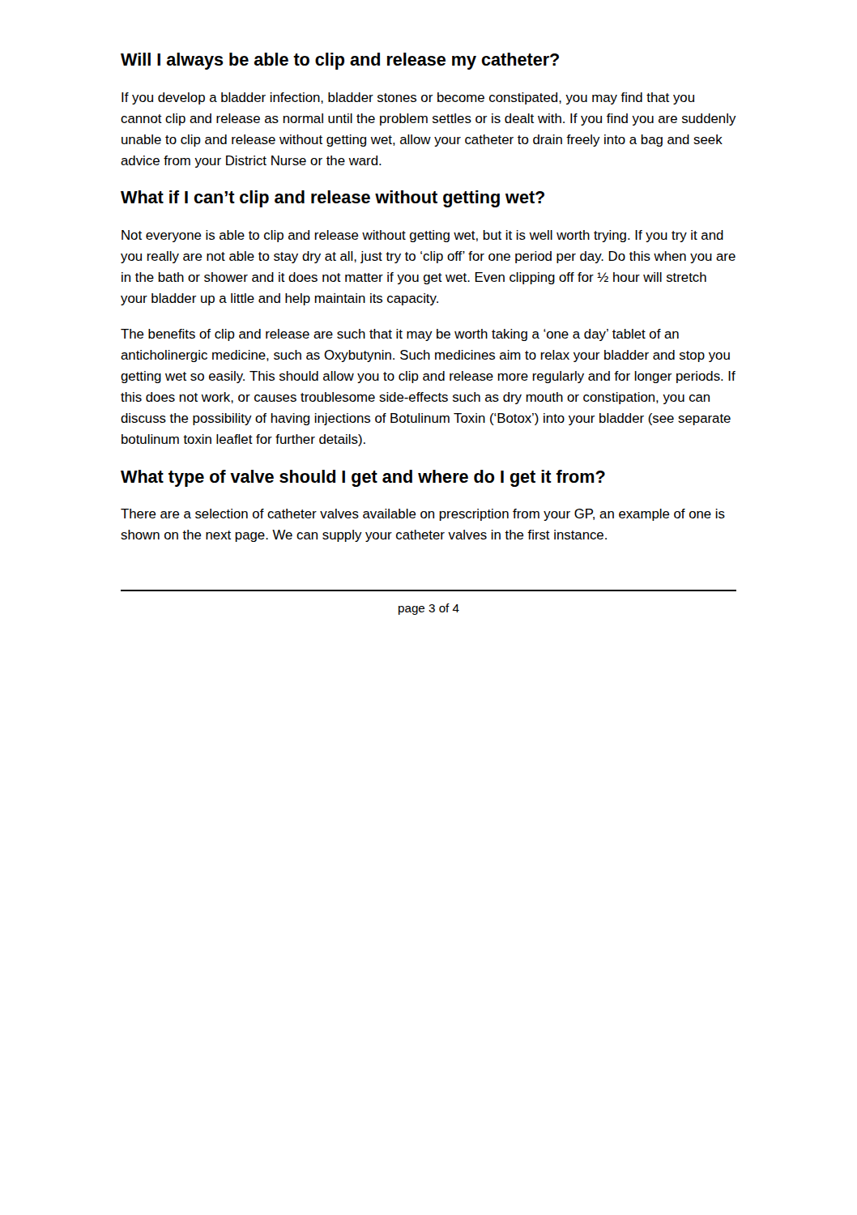Will I always be able to clip and release my catheter?
If you develop a bladder infection, bladder stones or become constipated, you may find that you cannot clip and release as normal until the problem settles or is dealt with. If you find you are suddenly unable to clip and release without getting wet, allow your catheter to drain freely into a bag and seek advice from your District Nurse or the ward.
What if I can’t clip and release without getting wet?
Not everyone is able to clip and release without getting wet, but it is well worth trying. If you try it and you really are not able to stay dry at all, just try to ‘clip off’ for one period per day. Do this when you are in the bath or shower and it does not matter if you get wet. Even clipping off for ½ hour will stretch your bladder up a little and help maintain its capacity.
The benefits of clip and release are such that it may be worth taking a ‘one a day’ tablet of an anticholinergic medicine, such as Oxybutynin. Such medicines aim to relax your bladder and stop you getting wet so easily. This should allow you to clip and release more regularly and for longer periods. If this does not work, or causes troublesome side-effects such as dry mouth or constipation, you can discuss the possibility of having injections of Botulinum Toxin (‘Botox’) into your bladder (see separate botulinum toxin leaflet for further details).
What type of valve should I get and where do I get it from?
There are a selection of catheter valves available on prescription from your GP, an example of one is shown on the next page. We can supply your catheter valves in the first instance.
page 3 of 4